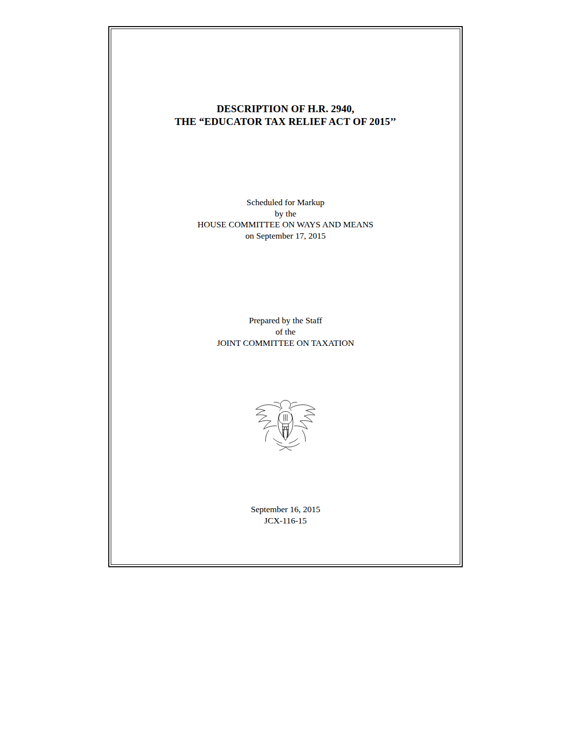DESCRIPTION OF H.R. 2940,
THE “EDUCATOR TAX RELIEF ACT OF 2015’’
Scheduled for Markup
by the
HOUSE COMMITTEE ON WAYS AND MEANS
on September 17, 2015
Prepared by the Staff
of the
JOINT COMMITTEE ON TAXATION
September 16, 2015
JCX-116-15